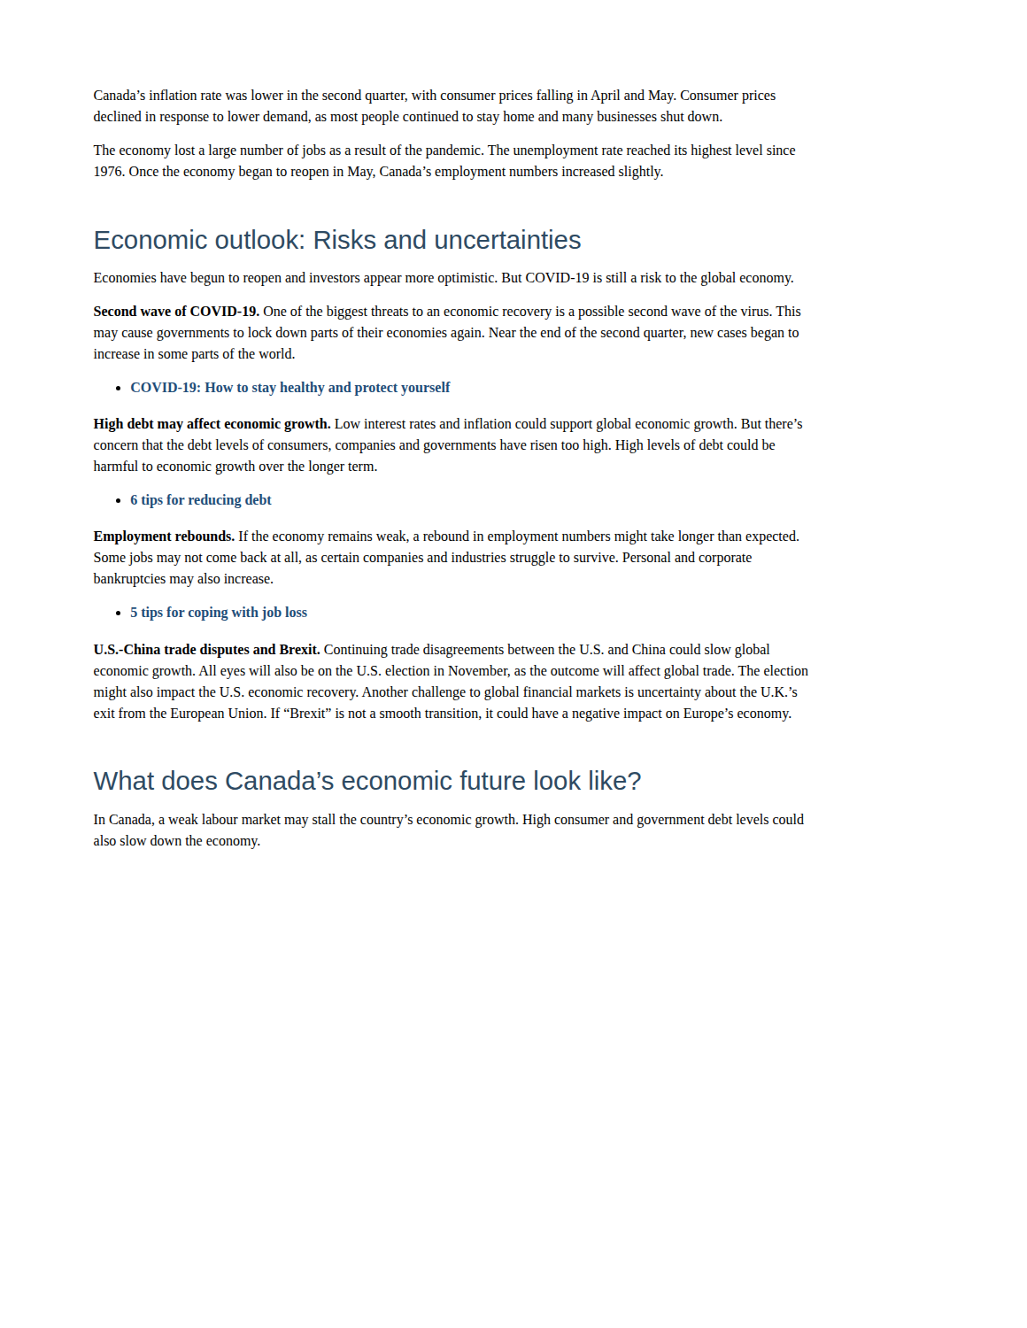Canada’s inflation rate was lower in the second quarter, with consumer prices falling in April and May. Consumer prices declined in response to lower demand, as most people continued to stay home and many businesses shut down.
The economy lost a large number of jobs as a result of the pandemic. The unemployment rate reached its highest level since 1976. Once the economy began to reopen in May, Canada’s employment numbers increased slightly.
Economic outlook: Risks and uncertainties
Economies have begun to reopen and investors appear more optimistic. But COVID-19 is still a risk to the global economy.
Second wave of COVID-19. One of the biggest threats to an economic recovery is a possible second wave of the virus. This may cause governments to lock down parts of their economies again. Near the end of the second quarter, new cases began to increase in some parts of the world.
COVID-19: How to stay healthy and protect yourself
High debt may affect economic growth. Low interest rates and inflation could support global economic growth. But there’s concern that the debt levels of consumers, companies and governments have risen too high. High levels of debt could be harmful to economic growth over the longer term.
6 tips for reducing debt
Employment rebounds. If the economy remains weak, a rebound in employment numbers might take longer than expected. Some jobs may not come back at all, as certain companies and industries struggle to survive. Personal and corporate bankruptcies may also increase.
5 tips for coping with job loss
U.S.-China trade disputes and Brexit. Continuing trade disagreements between the U.S. and China could slow global economic growth. All eyes will also be on the U.S. election in November, as the outcome will affect global trade. The election might also impact the U.S. economic recovery. Another challenge to global financial markets is uncertainty about the U.K.’s exit from the European Union. If “Brexit” is not a smooth transition, it could have a negative impact on Europe’s economy.
What does Canada’s economic future look like?
In Canada, a weak labour market may stall the country’s economic growth. High consumer and government debt levels could also slow down the economy.